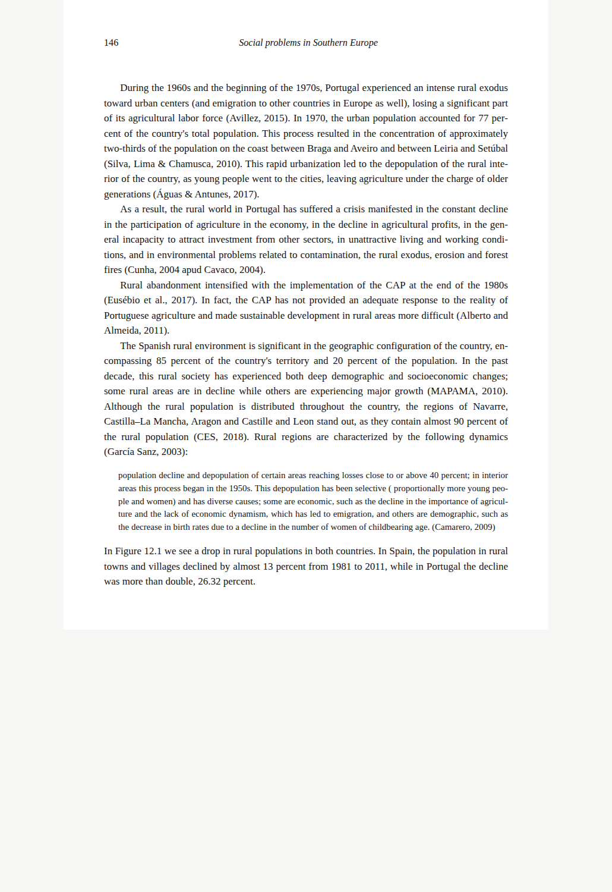146 Social problems in Southern Europe
During the 1960s and the beginning of the 1970s, Portugal experienced an intense rural exodus toward urban centers (and emigration to other countries in Europe as well), losing a significant part of its agricultural labor force (Avillez, 2015). In 1970, the urban population accounted for 77 percent of the country's total population. This process resulted in the concentration of approximately two-thirds of the population on the coast between Braga and Aveiro and between Leiria and Setúbal (Silva, Lima & Chamusca, 2010). This rapid urbanization led to the depopulation of the rural interior of the country, as young people went to the cities, leaving agriculture under the charge of older generations (Águas & Antunes, 2017).
As a result, the rural world in Portugal has suffered a crisis manifested in the constant decline in the participation of agriculture in the economy, in the decline in agricultural profits, in the general incapacity to attract investment from other sectors, in unattractive living and working conditions, and in environmental problems related to contamination, the rural exodus, erosion and forest fires (Cunha, 2004 apud Cavaco, 2004).
Rural abandonment intensified with the implementation of the CAP at the end of the 1980s (Eusébio et al., 2017). In fact, the CAP has not provided an adequate response to the reality of Portuguese agriculture and made sustainable development in rural areas more difficult (Alberto and Almeida, 2011).
The Spanish rural environment is significant in the geographic configuration of the country, encompassing 85 percent of the country's territory and 20 percent of the population. In the past decade, this rural society has experienced both deep demographic and socioeconomic changes; some rural areas are in decline while others are experiencing major growth (MAPAMA, 2010). Although the rural population is distributed throughout the country, the regions of Navarre, Castilla–La Mancha, Aragon and Castille and Leon stand out, as they contain almost 90 percent of the rural population (CES, 2018). Rural regions are characterized by the following dynamics (García Sanz, 2003):
population decline and depopulation of certain areas reaching losses close to or above 40 percent; in interior areas this process began in the 1950s. This depopulation has been selective ( proportionally more young people and women) and has diverse causes; some are economic, such as the decline in the importance of agriculture and the lack of economic dynamism, which has led to emigration, and others are demographic, such as the decrease in birth rates due to a decline in the number of women of childbearing age. (Camarero, 2009)
In Figure 12.1 we see a drop in rural populations in both countries. In Spain, the population in rural towns and villages declined by almost 13 percent from 1981 to 2011, while in Portugal the decline was more than double, 26.32 percent.